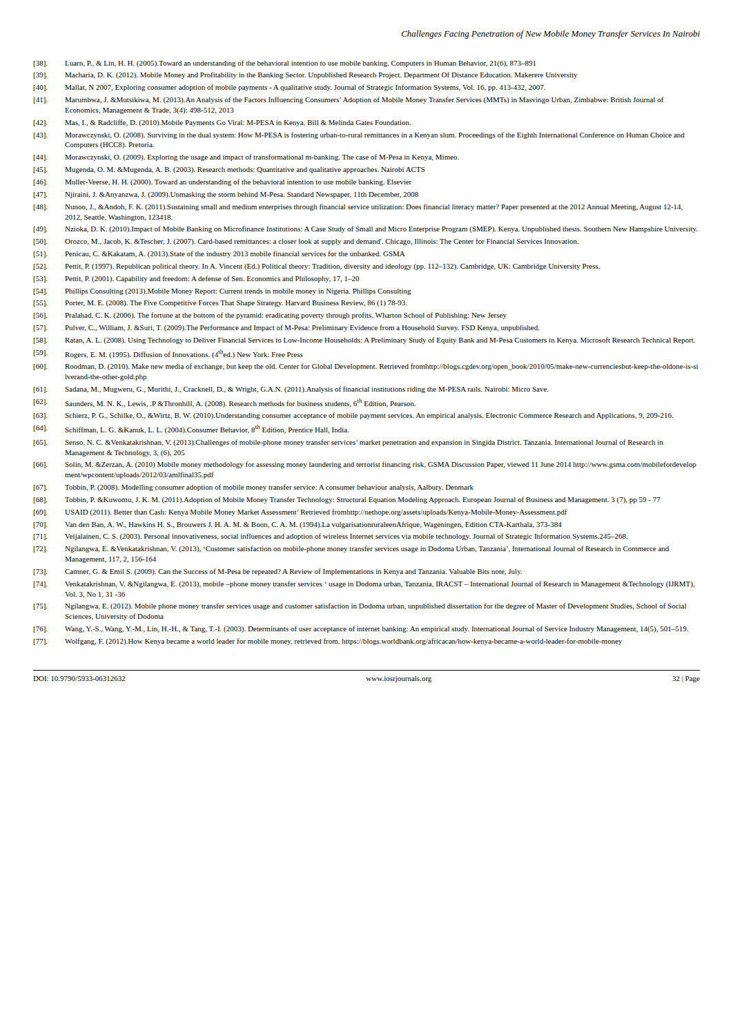Challenges Facing Penetration of New Mobile Money Transfer Services In Nairobi
[38]. Luarn, P., & Lin, H. H. (2005).Toward an understanding of the behavioral intention to use mobile banking. Computers in Human Behavior, 21(6), 873–891
[39]. Macharia, D. K. (2012). Mobile Money and Profitability in the Banking Sector. Unpublished Research Project. Department Of Distance Education. Makerere University
[40]. Mallat, N 2007, Exploring consumer adoption of mobile payments - A qualitative study. Journal of Strategic Information Systems, Vol. 16, pp. 413-432, 2007.
[41]. Marumbwa, J. &Mutsikiwa, M. (2013).An Analysis of the Factors Influencing Consumers’ Adoption of Mobile Money Transfer Services (MMTs) in Masvingo Urban, Zimbabwe: British Journal of Economics, Management & Trade, 3(4): 498-512, 2013
[42]. Mas, I., & Radcliffe, D. (2010).Mobile Payments Go Viral: M-PESA in Kenya. Bill & Melinda Gates Foundation.
[43]. Morawczynski, O. (2008). Surviving in the dual system: How M-PESA is fostering urban-to-rural remittances in a Kenyan slum. Proceedings of the Eighth International Conference on Human Choice and Computers (HCC8). Pretoria.
[44]. Morawczynski, O. (2009). Exploring the usage and impact of transformational m-banking. The case of M-Pesa in Kenya, Mimeo.
[45]. Mugenda, O. M. &Mugenda, A. B. (2003). Research methods: Quantitative and qualitative approaches. Nairobi ACTS
[46]. Muller-Veerse, H. H. (2000). Toward an understanding of the behavioral intention to use mobile banking. Elsevier
[47]. Njiraini, J. &Anyanzwa, J. (2009).Unmasking the storm behind M-Pesa. Standard Newspaper, 11th December, 2008
[48]. Nunoo, J., &Andoh, F. K. (2011).Sustaining small and medium enterprises through financial service utilization: Does financial literacy matter? Paper presented at the 2012 Annual Meeting, August 12-14, 2012, Seattle, Washington, 123418.
[49]. Nzioka, D. K. (2010).Impact of Mobile Banking on Microfinance Institutions: A Case Study of Small and Micro Enterprise Program (SMEP). Kenya. Unpublished thesis. Southern New Hampshire University.
[50]. Orozco, M., Jacob, K. &Tescher, J. (2007). Card-based remittances: a closer look at supply and demand'. Chicago, Illinois: The Center for Financial Services Innovation.
[51]. Penicau, C. &Kakatam, A. (2013).State of the industry 2013 mobile financial services for the unbanked. GSMA
[52]. Pettit, P. (1997). Republican political theory. In A. Vincent (Ed.) Political theory: Tradition, diversity and ideology (pp. 112–132). Cambridge, UK: Cambridge University Press.
[53]. Pettit, P. (2001). Capability and freedom: A defense of Sen. Economics and Philosophy, 17, 1–20
[54]. Phillips Consulting (2013).Mobile Money Report: Current trends in mobile money in Nigeria. Phillips Consulting
[55]. Porter, M. E. (2008). The Five Competitive Forces That Shape Strategy. Harvard Business Review, 86 (1) 78-93.
[56]. Pralahad, C. K. (2006). The fortune at the bottom of the pyramid: eradicating poverty through profits. Wharton School of Publishing: New Jersey
[57]. Pulver, C., William, J. &Suri, T. (2009).The Performance and Impact of M-Pesa: Preliminary Evidence from a Household Survey. FSD Kenya, unpublished.
[58]. Ratan, A. L. (2008). Using Technology to Deliver Financial Services to Low-Income Households: A Preliminary Study of Equity Bank and M-Pesa Customers in Kenya. Microsoft Research Technical Report.
[59]. Rogers, E. M. (1995). Diffusion of Innovations. (4thed.) New York: Free Press
[60]. Roodman, D. (2010). Make new media of exchange, but keep the old. Center for Global Development. Retrieved fromhttp://blogs.cgdev.org/open_book/2010/05/make-new-currenciesbut-keep-the-oldone-is-silverand-the-other-gold.php
[61]. Sadana, M., Mugweru, G., Murithi, J., Cracknell, D., & Wright, G.A.N. (2011).Analysis of financial institutions riding the M-PESA rails. Nairobi: Micro Save.
[62]. Saunders, M. N. K., Lewis, .P &Thronhill, A. (2008). Research methods for business students, 6th Edition, Pearson.
[63]. Schierz, P. G., Schilke, O., &Wirtz, B. W. (2010).Understanding consumer acceptance of mobile payment services. An empirical analysis. Electronic Commerce Research and Applications, 9, 209-216.
[64]. Schiffman, L. G. &Kanuk, L. L. (2004).Consumer Behavior, 8th Edition, Prentice Hall, India.
[65]. Senso, N. C. &Venkatakrishnan, V. (2013).Challenges of mobile-phone money transfer services’ market penetration and expansion in Singida District. Tanzania. International Journal of Research in Management & Technology, 3, (6), 205
[66]. Solin, M. &Zerzan, A. (2010) Mobile money methodology for assessing money laundering and terrorist financing risk, GSMA Discussion Paper, viewed 11 June 2014 http://www.gsma.com/mobilefordevelopment/wpcontent/uploads/2012/03/amlfinal35.pdf
[67]. Tobbin, P. (2008). Modelling consumer adoption of mobile money transfer service: A consumer behaviour analysis, Aalbury. Denmark
[68]. Tobbin, P. &Kuwomu, J. K. M. (2011).Adoption of Mobile Money Transfer Technology: Structural Equation Modeling Approach. European Journal of Business and Management. 3 (7), pp 59 - 77
[69]. USAID (2011). Better than Cash: Kenya Mobile Money Market Assessment’ Retrieved fromhttp://nethope.org/assets/uploads/Kenya-Mobile-Money-Assessment.pdf
[70]. Van den Ban, A. W., Hawkins H. S., Brouwers J. H. A. M. & Boon, C. A. M. (1994).La vulgarisationruraleenAfrique, Wageningen, Edition CTA-Karthala, 373-384
[71]. Veijalainen, C. S. (2003). Personal innovativeness, social influences and adoption of wireless Internet services via mobile technology. Journal of Strategic Information Systems.245–268.
[72]. Ngilangwa, E. &Venkatakrishnan, V. (2013), ‘Customer satisfaction on mobile-phone money transfer services usage in Dodoma Urban, Tanzania’, International Journal of Research in Commerce and Management, 117, 2, 156-164
[73]. Camner, G. & Emil S. (2009). Can the Success of M-Pesa be repeated? A Review of Implementations in Kenya and Tanzania. Valuable Bits note, July.
[74]. Venkatakrishnan, V. &Ngilangwa, E. (2013), mobile –phone money transfer services ‘ usage in Dodoma urban, Tanzania, IRACST – International Journal of Research in Management &Technology (IJRMT), Vol. 3, No 1, 31 -36
[75]. Ngilangwa, E. (2012). Mobile phone money transfer services usage and customer satisfaction in Dodoma urban, unpublished dissertation for the degree of Master of Development Studies, School of Social Sciences, University of Dodoma
[76]. Wang, Y.-S., Wang, Y.-M., Lin, H.-H., & Tang, T.-I. (2003). Determinants of user acceptance of internet banking: An empirical study. International Journal of Service Industry Management, 14(5), 501–519.
[77]. Wolfgang, F. (2012).How Kenya became a world leader for mobile money. retrieved from. https://blogs.worldbank.org/africacan/how-kenya-became-a-world-leader-for-mobile-money
DOI: 10.9790/5933-06312632 www.iosrjournals.org 32 | Page